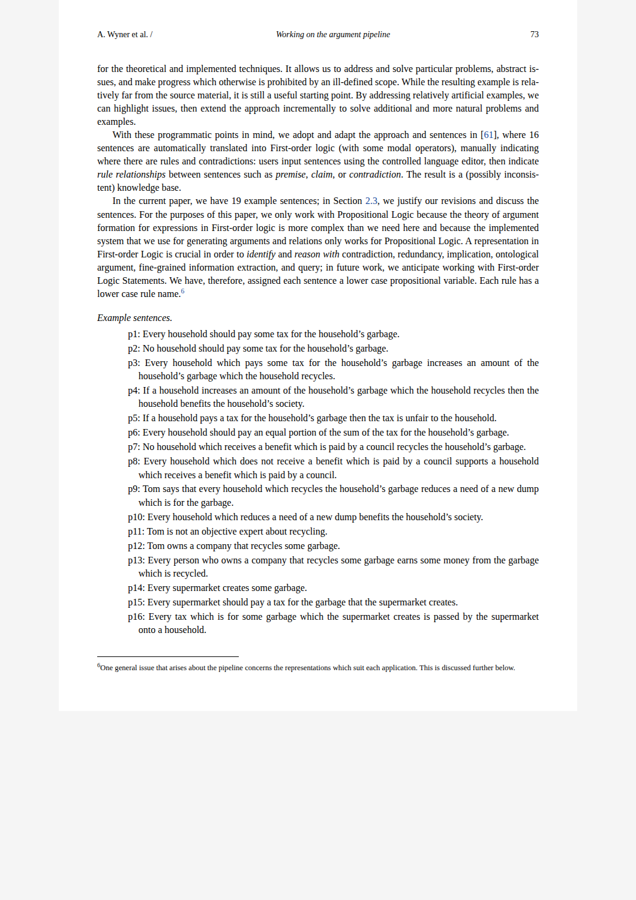A. Wyner et al. / Working on the argument pipeline 73
for the theoretical and implemented techniques. It allows us to address and solve particular problems, abstract issues, and make progress which otherwise is prohibited by an ill-defined scope. While the resulting example is relatively far from the source material, it is still a useful starting point. By addressing relatively artificial examples, we can highlight issues, then extend the approach incrementally to solve additional and more natural problems and examples.
With these programmatic points in mind, we adopt and adapt the approach and sentences in [61], where 16 sentences are automatically translated into First-order logic (with some modal operators), manually indicating where there are rules and contradictions: users input sentences using the controlled language editor, then indicate rule relationships between sentences such as premise, claim, or contradiction. The result is a (possibly inconsistent) knowledge base.
In the current paper, we have 19 example sentences; in Section 2.3, we justify our revisions and discuss the sentences. For the purposes of this paper, we only work with Propositional Logic because the theory of argument formation for expressions in First-order logic is more complex than we need here and because the implemented system that we use for generating arguments and relations only works for Propositional Logic. A representation in First-order Logic is crucial in order to identify and reason with contradiction, redundancy, implication, ontological argument, fine-grained information extraction, and query; in future work, we anticipate working with First-order Logic Statements. We have, therefore, assigned each sentence a lower case propositional variable. Each rule has a lower case rule name.6
Example sentences.
p1: Every household should pay some tax for the household’s garbage.
p2: No household should pay some tax for the household’s garbage.
p3: Every household which pays some tax for the household’s garbage increases an amount of the household’s garbage which the household recycles.
p4: If a household increases an amount of the household’s garbage which the household recycles then the household benefits the household’s society.
p5: If a household pays a tax for the household’s garbage then the tax is unfair to the household.
p6: Every household should pay an equal portion of the sum of the tax for the household’s garbage.
p7: No household which receives a benefit which is paid by a council recycles the household’s garbage.
p8: Every household which does not receive a benefit which is paid by a council supports a household which receives a benefit which is paid by a council.
p9: Tom says that every household which recycles the household’s garbage reduces a need of a new dump which is for the garbage.
p10: Every household which reduces a need of a new dump benefits the household’s society.
p11: Tom is not an objective expert about recycling.
p12: Tom owns a company that recycles some garbage.
p13: Every person who owns a company that recycles some garbage earns some money from the garbage which is recycled.
p14: Every supermarket creates some garbage.
p15: Every supermarket should pay a tax for the garbage that the supermarket creates.
p16: Every tax which is for some garbage which the supermarket creates is passed by the supermarket onto a household.
6One general issue that arises about the pipeline concerns the representations which suit each application. This is discussed further below.